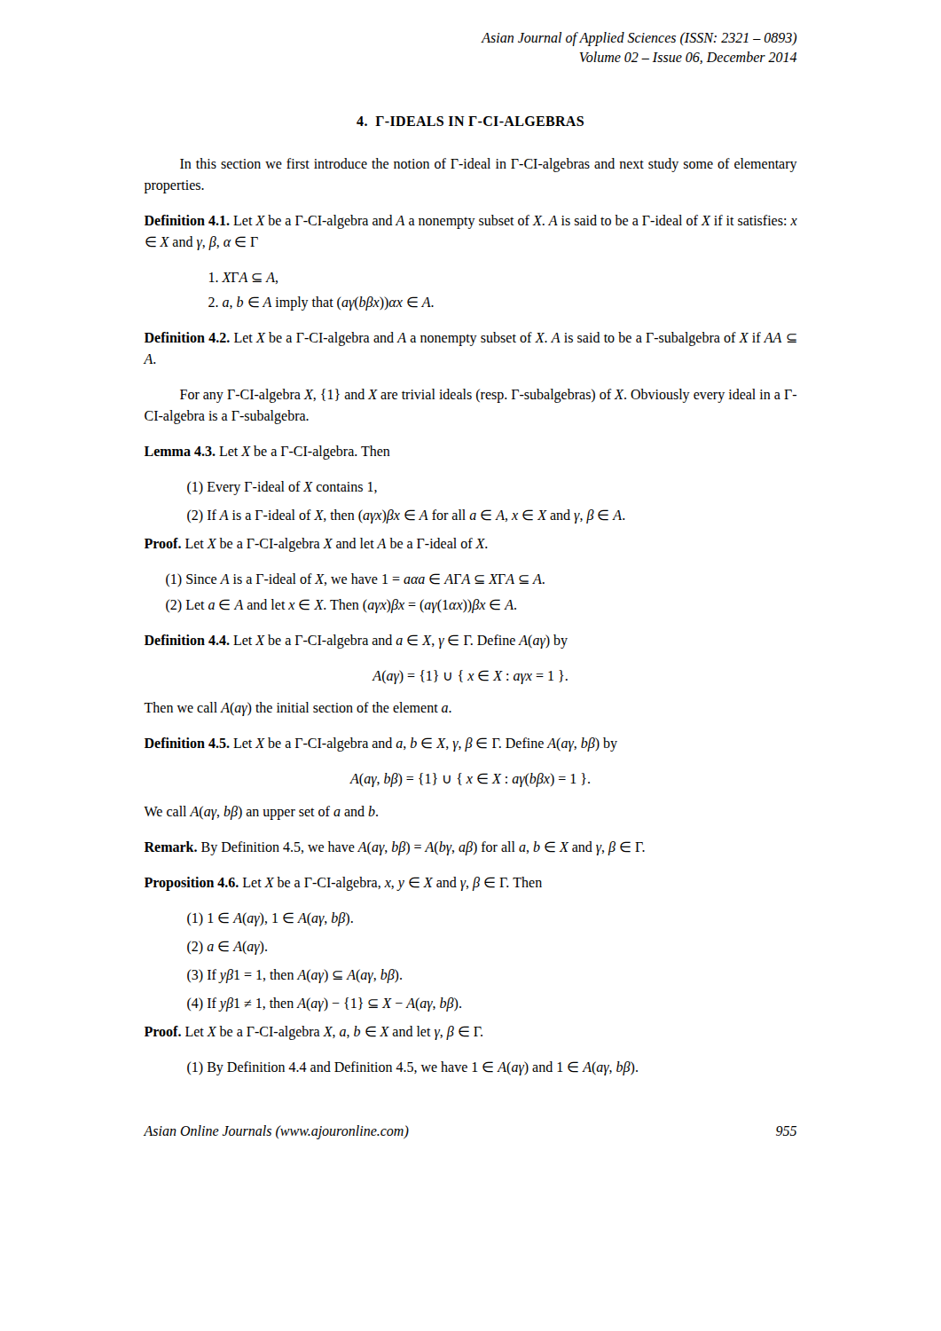Asian Journal of Applied Sciences (ISSN: 2321 – 0893)
Volume 02 – Issue 06, December 2014
4. Γ-IDEALS IN Γ-CI-ALGEBRAS
In this section we first introduce the notion of Γ-ideal in Γ-CI-algebras and next study some of elementary properties.
Definition 4.1. Let X be a Γ-CI-algebra and A a nonempty subset of X. A is said to be a Γ-ideal of X if it satisfies: x ∈ X and γ, β, α ∈ Γ
1. XΓA ⊆ A,
2. a, b ∈ A imply that (aγ(bβx))αx ∈ A.
Definition 4.2. Let X be a Γ-CI-algebra and A a nonempty subset of X. A is said to be a Γ-subalgebra of X if AA ⊆ A.
For any Γ-CI-algebra X, {1} and X are trivial ideals (resp. Γ-subalgebras) of X. Obviously every ideal in a Γ-CI-algebra is a Γ-subalgebra.
Lemma 4.3. Let X be a Γ-CI-algebra. Then
(1) Every Γ-ideal of X contains 1,
(2) If A is a Γ-ideal of X, then (aγx)βx ∈ A for all a ∈ A, x ∈ X and γ, β ∈ A.
Proof. Let X be a Γ-CI-algebra X and let A be a Γ-ideal of X.
(1) Since A is a Γ-ideal of X, we have 1 = aαa ∈ AΓA ⊆ XΓA ⊆ A.
(2) Let a ∈ A and let x ∈ X. Then (aγx)βx = (aγ(1αx))βx ∈ A.
Definition 4.4. Let X be a Γ-CI-algebra and a ∈ X, γ ∈ Γ. Define A(aγ) by
A(aγ) = {1} ∪ { x ∈ X : aγx = 1 }.
Then we call A(aγ) the initial section of the element a.
Definition 4.5. Let X be a Γ-CI-algebra and a, b ∈ X, γ, β ∈ Γ. Define A(aγ, bβ) by
A(aγ, bβ) = {1} ∪ { x ∈ X : aγ(bβx) = 1 }.
We call A(aγ, bβ) an upper set of a and b.
Remark. By Definition 4.5, we have A(aγ, bβ) = A(bγ, aβ) for all a, b ∈ X and γ, β ∈ Γ.
Proposition 4.6. Let X be a Γ-CI-algebra, x, y ∈ X and γ, β ∈ Γ. Then
(1) 1 ∈ A(aγ), 1 ∈ A(aγ, bβ).
(2) a ∈ A(aγ).
(3) If yβ1 = 1, then A(aγ) ⊆ A(aγ, bβ).
(4) If yβ1 ≠ 1, then A(aγ) − {1} ⊆ X − A(aγ, bβ).
Proof. Let X be a Γ-CI-algebra X, a, b ∈ X and let γ, β ∈ Γ.
(1) By Definition 4.4 and Definition 4.5, we have 1 ∈ A(aγ) and 1 ∈ A(aγ, bβ).
Asian Online Journals (www.ajouronline.com) 955